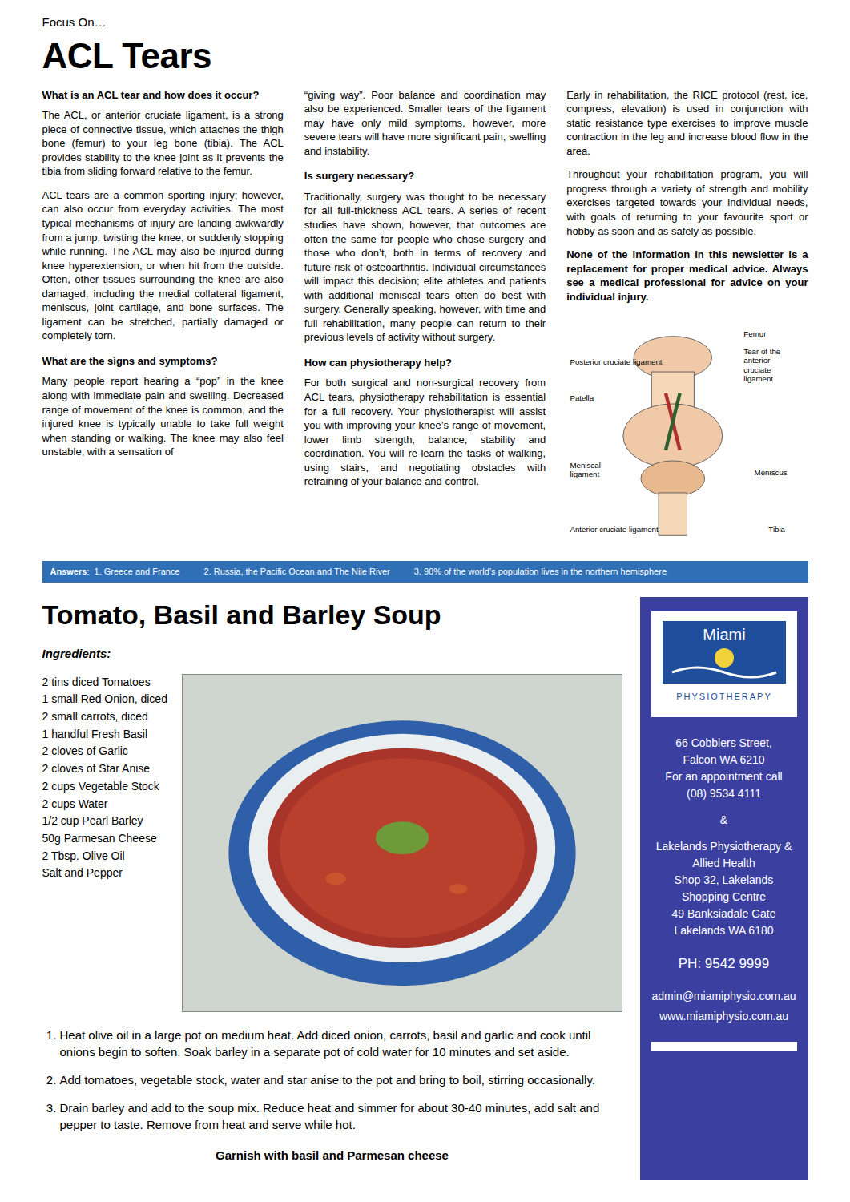Focus On…
ACL Tears
What is an ACL tear and how does it occur?
The ACL, or anterior cruciate ligament, is a strong piece of connective tissue, which attaches the thigh bone (femur) to your leg bone (tibia). The ACL provides stability to the knee joint as it prevents the tibia from sliding forward relative to the femur.
ACL tears are a common sporting injury; however, can also occur from everyday activities. The most typical mechanisms of injury are landing awkwardly from a jump, twisting the knee, or suddenly stopping while running. The ACL may also be injured during knee hyperextension, or when hit from the outside. Often, other tissues surrounding the knee are also damaged, including the medial collateral ligament, meniscus, joint cartilage, and bone surfaces. The ligament can be stretched, partially damaged or completely torn.
What are the signs and symptoms?
Many people report hearing a “pop” in the knee along with immediate pain and swelling. Decreased range of movement of the knee is common, and the injured knee is typically unable to take full weight when standing or walking. The knee may also feel unstable, with a sensation of
“giving way”. Poor balance and coordination may also be experienced. Smaller tears of the ligament may have only mild symptoms, however, more severe tears will have more significant pain, swelling and instability.
Is surgery necessary?
Traditionally, surgery was thought to be necessary for all full-thickness ACL tears. A series of recent studies have shown, however, that outcomes are often the same for people who chose surgery and those who don’t, both in terms of recovery and future risk of osteoarthritis. Individual circumstances will impact this decision; elite athletes and patients with additional meniscal tears often do best with surgery. Generally speaking, however, with time and full rehabilitation, many people can return to their previous levels of activity without surgery.
How can physiotherapy help?
For both surgical and non-surgical recovery from ACL tears, physiotherapy rehabilitation is essential for a full recovery. Your physiotherapist will assist you with improving your knee’s range of movement, lower limb strength, balance, stability and coordination. You will re-learn the tasks of walking, using stairs, and negotiating obstacles with retraining of your balance and control.
Early in rehabilitation, the RICE protocol (rest, ice, compress, elevation) is used in conjunction with static resistance type exercises to improve muscle contraction in the leg and increase blood flow in the area.
Throughout your rehabilitation program, you will progress through a variety of strength and mobility exercises targeted towards your individual needs, with goals of returning to your favourite sport or hobby as soon and as safely as possible.
None of the information in this newsletter is a replacement for proper medical advice. Always see a medical professional for advice on your individual injury.
Answers: 1. Greece and France 2. Russia, the Pacific Ocean and The Nile River 3. 90% of the world’s population lives in the northern hemisphere
Tomato, Basil and Barley Soup
Ingredients:
2 tins diced Tomatoes
1 small Red Onion, diced
2 small carrots, diced
1 handful Fresh Basil
2 cloves of Garlic
2 cloves of Star Anise
2 cups Vegetable Stock
2 cups Water
1/2 cup Pearl Barley
50g Parmesan Cheese
2 Tbsp. Olive Oil
Salt and Pepper
Heat olive oil in a large pot on medium heat. Add diced onion, carrots, basil and garlic and cook until onions begin to soften. Soak barley in a separate pot of cold water for 10 minutes and set aside.
Add tomatoes, vegetable stock, water and star anise to the pot and bring to boil, stirring occasionally.
Drain barley and add to the soup mix. Reduce heat and simmer for about 30-40 minutes, add salt and pepper to taste. Remove from heat and serve while hot.
Garnish with basil and Parmesan cheese
66 Cobblers Street,
Falcon WA 6210
For an appointment call
(08) 9534 4111
&
Lakelands Physiotherapy & Allied Health
Shop 32, Lakelands Shopping Centre
49 Banksiadale Gate
Lakelands WA 6180
PH: 9542 9999
admin@miamiphysio.com.au
www.miamiphysio.com.au